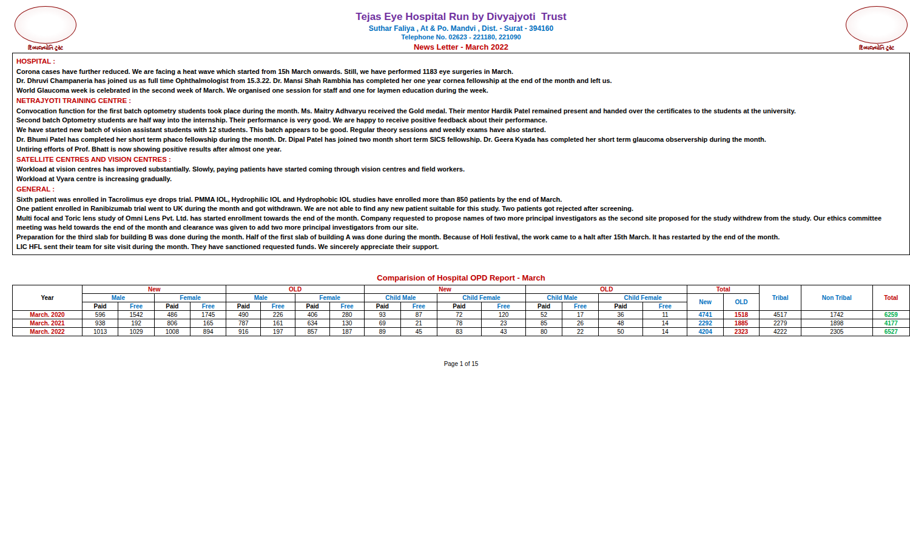દિવ્યજ્યોતિ ટ્રસ્ટ
Tejas Eye Hospital Run by Divyajyoti Trust
Suthar Faliya , At & Po. Mandvi , Dist. - Surat - 394160
Telephone No. 02623 - 221180, 221090
News Letter - March 2022
દિવ્યજ્યોતિ ટ્રસ્ટ
HOSPITAL :
Corona cases have further reduced. We are facing a heat wave which started from 15h March onwards. Still, we have performed 1183 eye surgeries in March.
Dr. Dhruvi Champaneria has joined us as full time Ophthalmologist from 15.3.22. Dr. Mansi Shah Rambhia has completed her one year cornea fellowship at the end of the month and left us.
World Glaucoma week is celebrated in the second week of March. We organised one session for staff and one for laymen education during the week.
NETRAJYOTI TRAINING CENTRE :
Convocation function for the first batch optometry students took place during the month. Ms. Maitry Adhvaryu received the Gold medal. Their mentor Hardik Patel remained present and handed over the certificates to the students at the university.
Second batch Optometry students are half way into the internship. Their performance is very good. We are happy to receive positive feedback about their performance.
We have started new batch of vision assistant students with 12 students. This batch appears to be good. Regular theory sessions and weekly exams have also started.
Dr. Bhumi Patel has completed her short term phaco fellowship during the month. Dr. Dipal Patel has joined two month short term SICS fellowship. Dr. Geera Kyada has completed her short term glaucoma observership during the month.
Untiring efforts of Prof. Bhatt is now showing positive results after almost one year.
SATELLITE CENTRES AND VISION CENTRES :
Workload at vision centres has improved substantially. Slowly, paying patients have started coming through vision centres and field workers.
Workload at Vyara centre is increasing gradually.
GENERAL :
Sixth patient was enrolled in Tacrolimus eye drops trial. PMMA IOL, Hydrophilic IOL and Hydrophobic IOL studies have enrolled more than 850 patients by the end of March.
One patient enrolled in Ranibizumab trial went to UK during the month and got withdrawn. We are not able to find any new patient suitable for this study. Two patients got rejected after screening.
Multi focal and Toric lens study of Omni Lens Pvt. Ltd. has started enrollment towards the end of the month. Company requested to propose names of two more principal investigators as the second site proposed for the study withdrew from the study. Our ethics committee meeting was held towards the end of the month and clearance was given to add two more principal investigators from our site.
Preparation for the third slab for building B was done during the month. Half of the first slab of building A was done during the month. Because of Holi festival, the work came to a halt after 15th March. It has restarted by the end of the month.
LIC HFL sent their team for site visit during the month. They have sanctioned requested funds. We sincerely appreciate their support.
Comparision of Hospital OPD Report - March
| Year | New | OLD | New | OLD | Total | Tribal | Non Tribal | Total |
| --- | --- | --- | --- | --- | --- | --- | --- | --- |
| Male | Female | Male | Female | Child Male | Child Female | Child Male | Child Female | New | OLD |
| Paid | Free | Paid | Free | Paid | Free | Paid | Free | Paid | Free | Paid | Free | Paid | Free | Paid | Free |
| March. 2020 | 596 | 1542 | 486 | 1745 | 490 | 226 | 406 | 280 | 93 | 87 | 72 | 120 | 52 | 17 | 36 | 11 | 4741 | 1518 | 4517 | 1742 | 6259 |
| March. 2021 | 938 | 192 | 806 | 165 | 787 | 161 | 634 | 130 | 69 | 21 | 78 | 23 | 85 | 26 | 48 | 14 | 2292 | 1885 | 2279 | 1898 | 4177 |
| March. 2022 | 1013 | 1029 | 1008 | 894 | 916 | 197 | 857 | 187 | 89 | 45 | 83 | 43 | 80 | 22 | 50 | 14 | 4204 | 2323 | 4222 | 2305 | 6527 |
Page 1 of 15